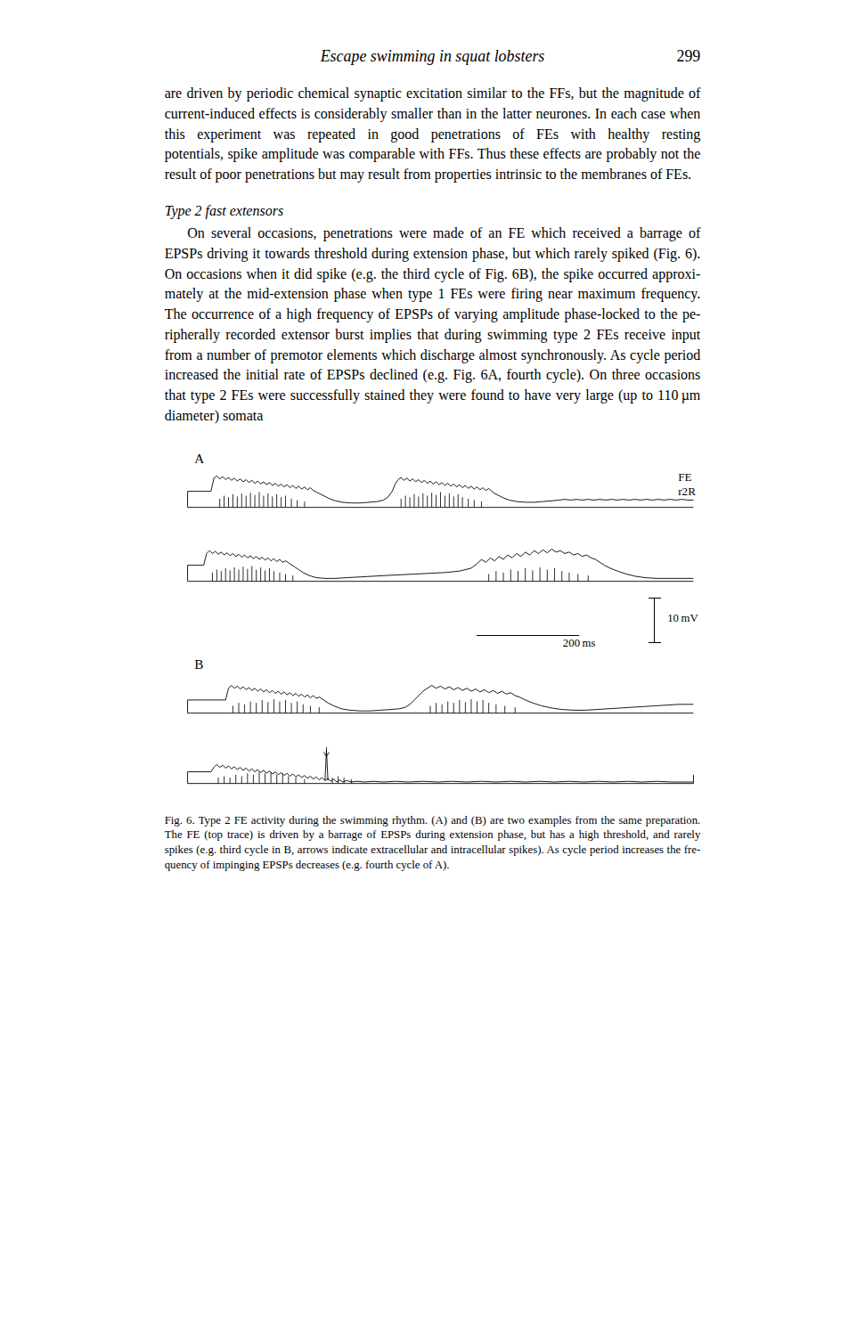Escape swimming in squat lobsters 299
are driven by periodic chemical synaptic excitation similar to the FFs, but the magnitude of current-induced effects is considerably smaller than in the latter neurones. In each case when this experiment was repeated in good penetrations of FEs with healthy resting potentials, spike amplitude was comparable with FFs. Thus these effects are probably not the result of poor penetrations but may result from properties intrinsic to the membranes of FEs.
Type 2 fast extensors
On several occasions, penetrations were made of an FE which received a barrage of EPSPs driving it towards threshold during extension phase, but which rarely spiked (Fig. 6). On occasions when it did spike (e.g. the third cycle of Fig. 6B), the spike occurred approximately at the mid-extension phase when type 1 FEs were firing near maximum frequency. The occurrence of a high frequency of EPSPs of varying amplitude phase-locked to the peripherally recorded extensor burst implies that during swimming type 2 FEs receive input from a number of premotor elements which discharge almost synchronously. As cycle period increased the initial rate of EPSPs declined (e.g. Fig. 6A, fourth cycle). On three occasions that type 2 FEs were successfully stained they were found to have very large (up to 110 µm diameter) somata
A
FE
r2R
10 mV
200 ms
B
Fig. 6. Type 2 FE activity during the swimming rhythm. (A) and (B) are two examples from the same preparation. The FE (top trace) is driven by a barrage of EPSPs during extension phase, but has a high threshold, and rarely spikes (e.g. third cycle in B, arrows indicate extracellular and intracellular spikes). As cycle period increases the frequency of impinging EPSPs decreases (e.g. fourth cycle of A).